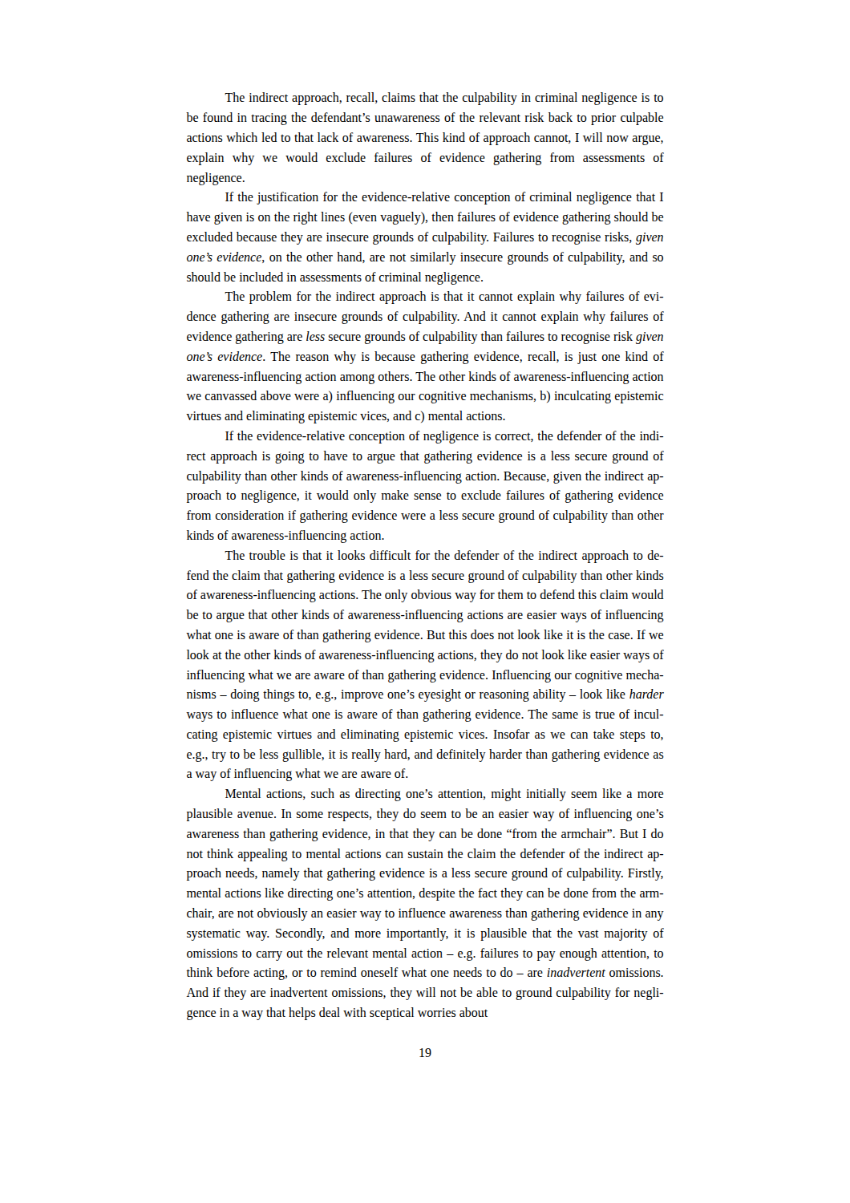The indirect approach, recall, claims that the culpability in criminal negligence is to be found in tracing the defendant’s unawareness of the relevant risk back to prior culpable actions which led to that lack of awareness. This kind of approach cannot, I will now argue, explain why we would exclude failures of evidence gathering from assessments of negligence.
If the justification for the evidence-relative conception of criminal negligence that I have given is on the right lines (even vaguely), then failures of evidence gathering should be excluded because they are insecure grounds of culpability. Failures to recognise risks, given one’s evidence, on the other hand, are not similarly insecure grounds of culpability, and so should be included in assessments of criminal negligence.
The problem for the indirect approach is that it cannot explain why failures of evidence gathering are insecure grounds of culpability. And it cannot explain why failures of evidence gathering are less secure grounds of culpability than failures to recognise risk given one’s evidence. The reason why is because gathering evidence, recall, is just one kind of awareness-influencing action among others. The other kinds of awareness-influencing action we canvassed above were a) influencing our cognitive mechanisms, b) inculcating epistemic virtues and eliminating epistemic vices, and c) mental actions.
If the evidence-relative conception of negligence is correct, the defender of the indirect approach is going to have to argue that gathering evidence is a less secure ground of culpability than other kinds of awareness-influencing action. Because, given the indirect approach to negligence, it would only make sense to exclude failures of gathering evidence from consideration if gathering evidence were a less secure ground of culpability than other kinds of awareness-influencing action.
The trouble is that it looks difficult for the defender of the indirect approach to defend the claim that gathering evidence is a less secure ground of culpability than other kinds of awareness-influencing actions. The only obvious way for them to defend this claim would be to argue that other kinds of awareness-influencing actions are easier ways of influencing what one is aware of than gathering evidence. But this does not look like it is the case. If we look at the other kinds of awareness-influencing actions, they do not look like easier ways of influencing what we are aware of than gathering evidence. Influencing our cognitive mechanisms – doing things to, e.g., improve one’s eyesight or reasoning ability – look like harder ways to influence what one is aware of than gathering evidence. The same is true of inculcating epistemic virtues and eliminating epistemic vices. Insofar as we can take steps to, e.g., try to be less gullible, it is really hard, and definitely harder than gathering evidence as a way of influencing what we are aware of.
Mental actions, such as directing one’s attention, might initially seem like a more plausible avenue. In some respects, they do seem to be an easier way of influencing one’s awareness than gathering evidence, in that they can be done “from the armchair”. But I do not think appealing to mental actions can sustain the claim the defender of the indirect approach needs, namely that gathering evidence is a less secure ground of culpability. Firstly, mental actions like directing one’s attention, despite the fact they can be done from the armchair, are not obviously an easier way to influence awareness than gathering evidence in any systematic way. Secondly, and more importantly, it is plausible that the vast majority of omissions to carry out the relevant mental action – e.g. failures to pay enough attention, to think before acting, or to remind oneself what one needs to do – are inadvertent omissions. And if they are inadvertent omissions, they will not be able to ground culpability for negligence in a way that helps deal with sceptical worries about
19